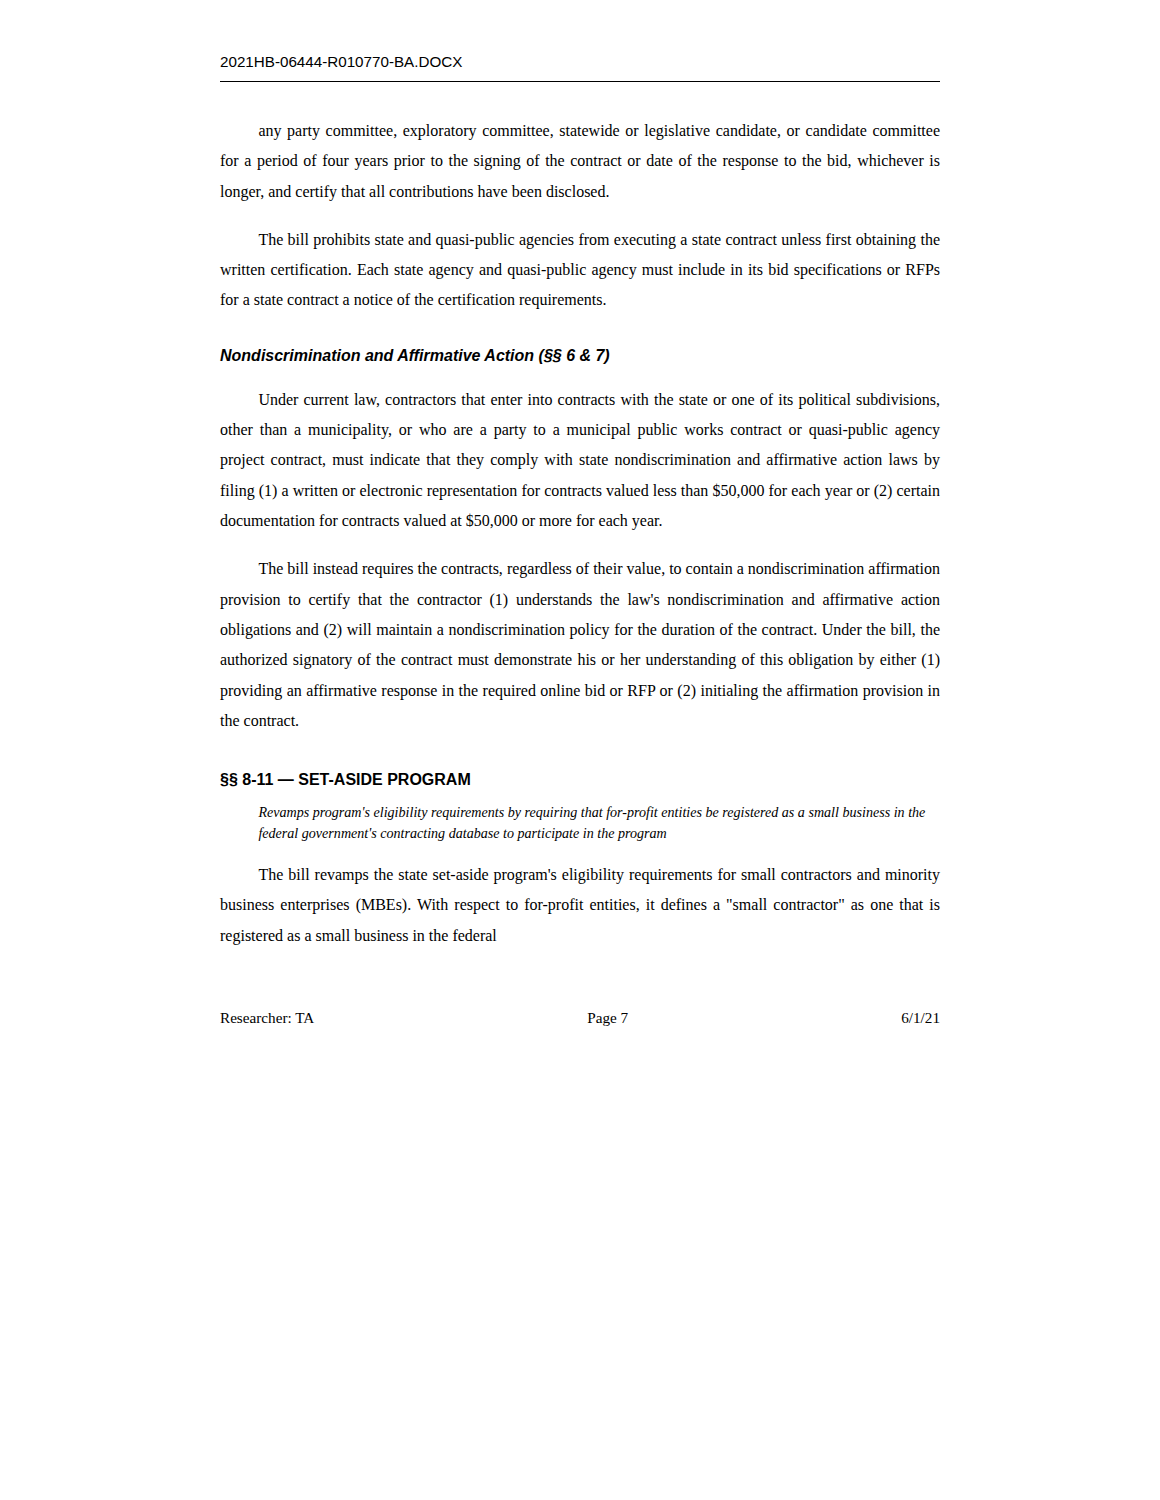2021HB-06444-R010770-BA.DOCX
any party committee, exploratory committee, statewide or legislative candidate, or candidate committee for a period of four years prior to the signing of the contract or date of the response to the bid, whichever is longer, and certify that all contributions have been disclosed.
The bill prohibits state and quasi-public agencies from executing a state contract unless first obtaining the written certification. Each state agency and quasi-public agency must include in its bid specifications or RFPs for a state contract a notice of the certification requirements.
Nondiscrimination and Affirmative Action (§§ 6 & 7)
Under current law, contractors that enter into contracts with the state or one of its political subdivisions, other than a municipality, or who are a party to a municipal public works contract or quasi-public agency project contract, must indicate that they comply with state nondiscrimination and affirmative action laws by filing (1) a written or electronic representation for contracts valued less than $50,000 for each year or (2) certain documentation for contracts valued at $50,000 or more for each year.
The bill instead requires the contracts, regardless of their value, to contain a nondiscrimination affirmation provision to certify that the contractor (1) understands the law's nondiscrimination and affirmative action obligations and (2) will maintain a nondiscrimination policy for the duration of the contract. Under the bill, the authorized signatory of the contract must demonstrate his or her understanding of this obligation by either (1) providing an affirmative response in the required online bid or RFP or (2) initialing the affirmation provision in the contract.
§§ 8-11 — SET-ASIDE PROGRAM
Revamps program's eligibility requirements by requiring that for-profit entities be registered as a small business in the federal government's contracting database to participate in the program
The bill revamps the state set-aside program's eligibility requirements for small contractors and minority business enterprises (MBEs). With respect to for-profit entities, it defines a "small contractor" as one that is registered as a small business in the federal
Researcher: TA Page 7 6/1/21